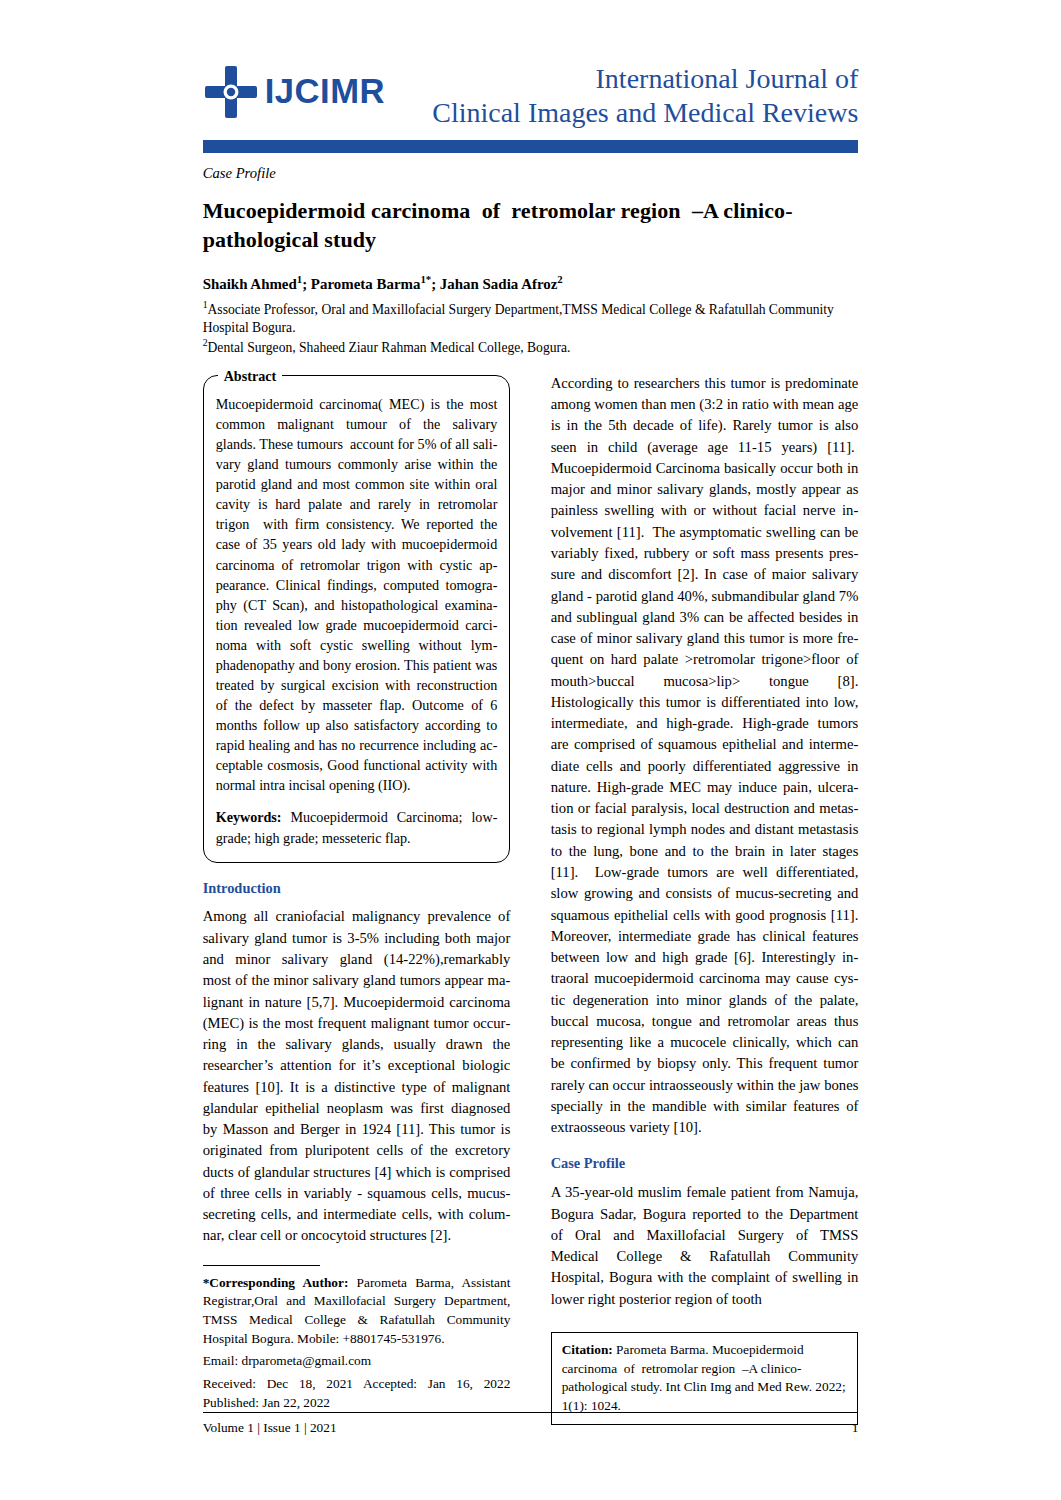IJCIMR
International Journal of Clinical Images and Medical Reviews
Case Profile
Mucoepidermoid carcinoma of retromolar region –A clinico-pathological study
Shaikh Ahmed1; Parometa Barma1*; Jahan Sadia Afroz2
1Associate Professor, Oral and Maxillofacial Surgery Department,TMSS Medical College & Rafatullah Community Hospital Bogura.
2Dental Surgeon, Shaheed Ziaur Rahman Medical College, Bogura.
Abstract
Mucoepidermoid carcinoma( MEC) is the most common malignant tumour of the salivary glands. These tumours account for 5% of all salivary gland tumours commonly arise within the parotid gland and most common site within oral cavity is hard palate and rarely in retromolar trigon with firm consistency. We reported the case of 35 years old lady with mucoepidermoid carcinoma of retromolar trigon with cystic appearance. Clinical findings, computed tomography (CT Scan), and histopathological examination revealed low grade mucoepidermoid carcinoma with soft cystic swelling without lymphadenopathy and bony erosion. This patient was treated by surgical excision with reconstruction of the defect by masseter flap. Outcome of 6 months follow up also satisfactory according to rapid healing and has no recurrence including acceptable cosmosis, Good functional activity with normal intra incisal opening (IIO).
Keywords: Mucoepidermoid Carcinoma; low-grade; high grade; messeteric flap.
Introduction
Among all craniofacial malignancy prevalence of salivary gland tumor is 3-5% including both major and minor salivary gland (14-22%),remarkably most of the minor salivary gland tumors appear malignant in nature [5,7]. Mucoepidermoid carcinoma (MEC) is the most frequent malignant tumor occurring in the salivary glands, usually drawn the researcher’s attention for it’s exceptional biologic features [10]. It is a distinctive type of malignant glandular epithelial neoplasm was first diagnosed by Masson and Berger in 1924 [11]. This tumor is originated from pluripotent cells of the excretory ducts of glandular structures [4] which is comprised of three cells in variably - squamous cells, mucus-secreting cells, and intermediate cells, with columnar, clear cell or oncocytoid structures [2].
*Corresponding Author: Parometa Barma, Assistant Registrar,Oral and Maxillofacial Surgery Department, TMSS Medical College & Rafatullah Community Hospital Bogura. Mobile: +8801745-531976.
Email: drparometa@gmail.com
Received: Dec 18, 2021 Accepted: Jan 16, 2022 Published: Jan 22, 2022
According to researchers this tumor is predominate among women than men (3:2 in ratio with mean age is in the 5th decade of life). Rarely tumor is also seen in child (average age 11-15 years) [11]. Mucoepidermoid Carcinoma basically occur both in major and minor salivary glands, mostly appear as painless swelling with or without facial nerve involvement [11]. The asymptomatic swelling can be variably fixed, rubbery or soft mass presents pressure and discomfort [2]. In case of maior salivary gland - parotid gland 40%, submandibular gland 7% and sublingual gland 3% can be affected besides in case of minor salivary gland this tumor is more frequent on hard palate >retromolar trigone>floor of mouth>buccal mucosa>lip> tongue [8]. Histologically this tumor is differentiated into low, intermediate, and high-grade. High-grade tumors are comprised of squamous epithelial and intermediate cells and poorly differentiated aggressive in nature. High-grade MEC may induce pain, ulceration or facial paralysis, local destruction and metastasis to regional lymph nodes and distant metastasis to the lung, bone and to the brain in later stages [11]. Low-grade tumors are well differentiated, slow growing and consists of mucus-secreting and squamous epithelial cells with good prognosis [11]. Moreover, intermediate grade has clinical features between low and high grade [6]. Interestingly intraoral mucoepidermoid carcinoma may cause cystic degeneration into minor glands of the palate, buccal mucosa, tongue and retromolar areas thus representing like a mucocele clinically, which can be confirmed by biopsy only. This frequent tumor rarely can occur intraosseously within the jaw bones specially in the mandible with similar features of extraosseous variety [10].
Case Profile
A 35-year-old muslim female patient from Namuja, Bogura Sadar, Bogura reported to the Department of Oral and Maxillofacial Surgery of TMSS Medical College & Rafatullah Community Hospital, Bogura with the complaint of swelling in lower right posterior region of tooth
Citation: Parometa Barma. Mucoepidermoid carcinoma of retromolar region –A clinico-pathological study. Int Clin Img and Med Rew. 2022; 1(1): 1024.
Volume 1 | Issue 1 | 2021
1